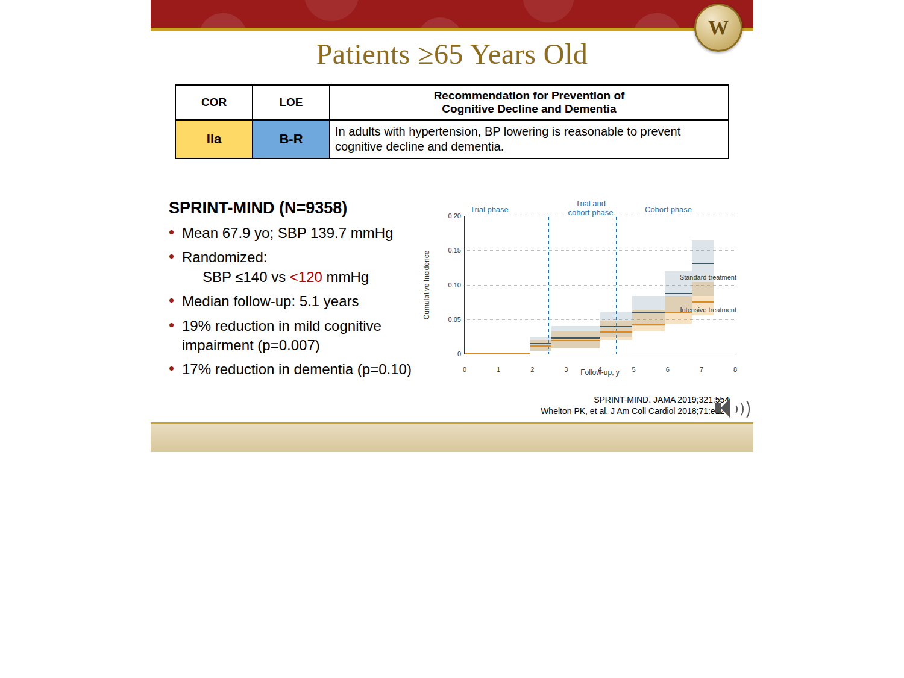W
Patients ≥65 Years Old
| COR | LOE | Recommendation for Prevention of Cognitive Decline and Dementia |
| --- | --- | --- |
| IIa | B-R | In adults with hypertension, BP lowering is reasonable to prevent cognitive decline and dementia. |
SPRINT-MIND (N=9358)
Mean 67.9 yo; SBP 139.7 mmHg
Randomized: SBP ≤140 vs <120 mmHg
Median follow-up: 5.1 years
19% reduction in mild cognitive impairment (p=0.007)
17% reduction in dementia (p=0.10)
Trial phase Trial and
cohort phase Cohort phase
Cumulative Incidence
0.20 0.15 0.10 0.05 0
Standard treatment
Intensive treatment
0 1 2 3 4 5 6 7 8
Follow-up, y
SPRINT-MIND. JAMA 2019;321:554
Whelton PK, et al. J Am Coll Cardiol 2018;71:e127